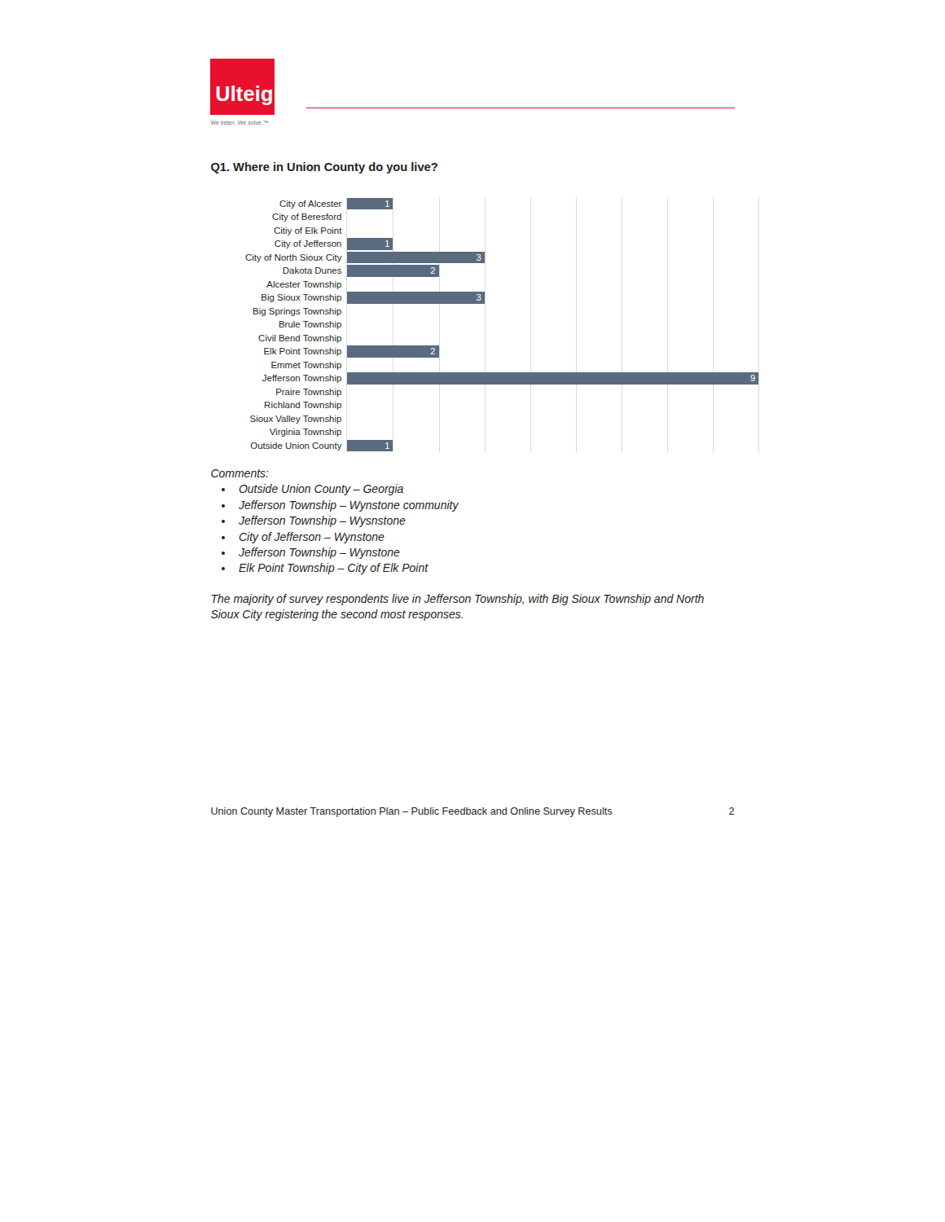Ulteig
We listen. We solve.™
Q1. Where in Union County do you live?
City of Alcester
City of Beresford
Citiy of Elk Point
City of Jefferson
City of North Sioux City
Dakota Dunes
Alcester Township
Big Sioux Township
Big Springs Township
Brule Township
Civil Bend Township
Elk Point Township
Emmet Township
Jefferson Township
Praire Township
Richland Township
Sioux Valley Township
Virginia Township
Outside Union County
1
1
3
2
3
2
9
1
Comments:
Outside Union County – Georgia
Jefferson Township – Wynstone community
Jefferson Township – Wysnstone
City of Jefferson – Wynstone
Jefferson Township – Wynstone
Elk Point Township – City of Elk Point
The majority of survey respondents live in Jefferson Township, with Big Sioux Township and North Sioux City registering the second most responses.
Union County Master Transportation Plan – Public Feedback and Online Survey Results
2